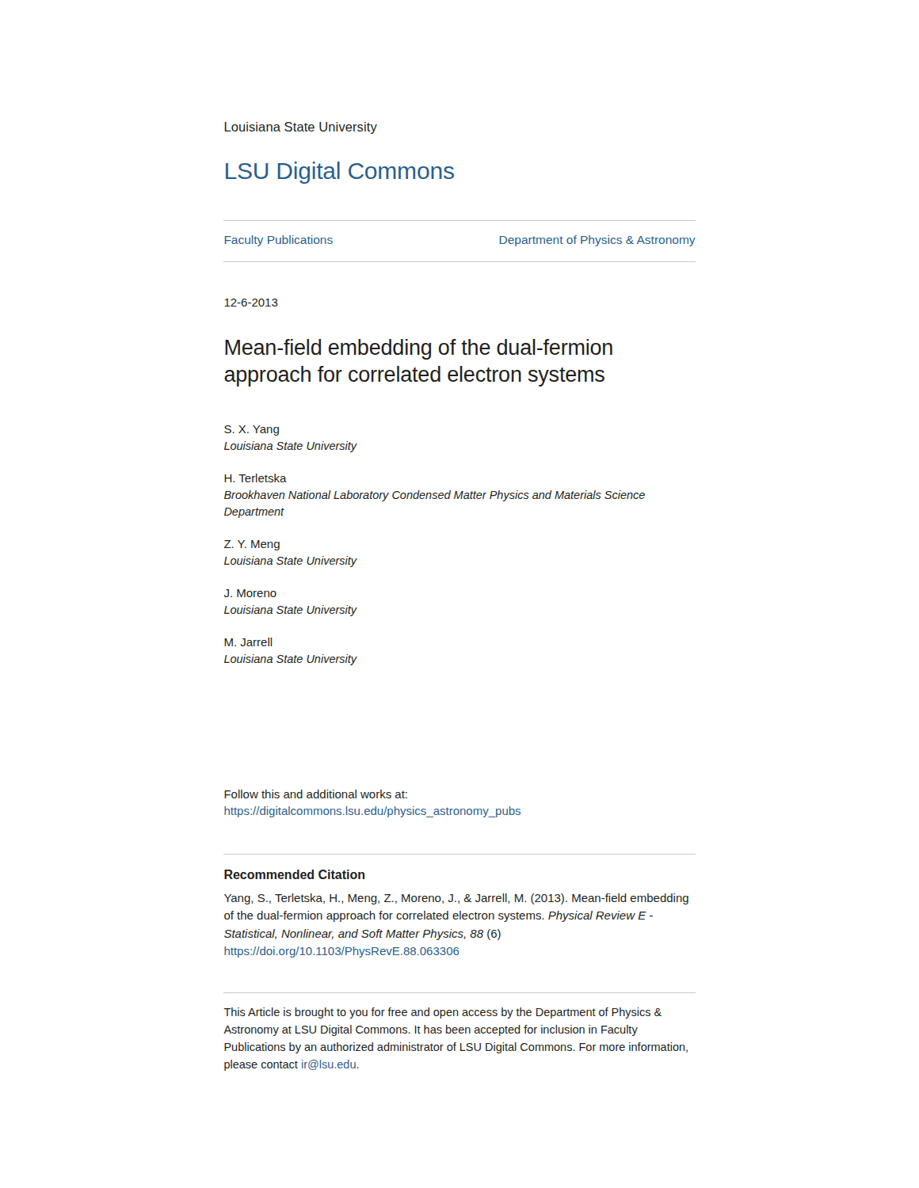Louisiana State University
LSU Digital Commons
Faculty Publications Department of Physics & Astronomy
12-6-2013
Mean-field embedding of the dual-fermion approach for correlated electron systems
S. X. Yang
Louisiana State University
H. Terletska
Brookhaven National Laboratory Condensed Matter Physics and Materials Science Department
Z. Y. Meng
Louisiana State University
J. Moreno
Louisiana State University
M. Jarrell
Louisiana State University
Follow this and additional works at: https://digitalcommons.lsu.edu/physics_astronomy_pubs
Recommended Citation
Yang, S., Terletska, H., Meng, Z., Moreno, J., & Jarrell, M. (2013). Mean-field embedding of the dual-fermion approach for correlated electron systems. Physical Review E - Statistical, Nonlinear, and Soft Matter Physics, 88 (6) https://doi.org/10.1103/PhysRevE.88.063306
This Article is brought to you for free and open access by the Department of Physics & Astronomy at LSU Digital Commons. It has been accepted for inclusion in Faculty Publications by an authorized administrator of LSU Digital Commons. For more information, please contact ir@lsu.edu.